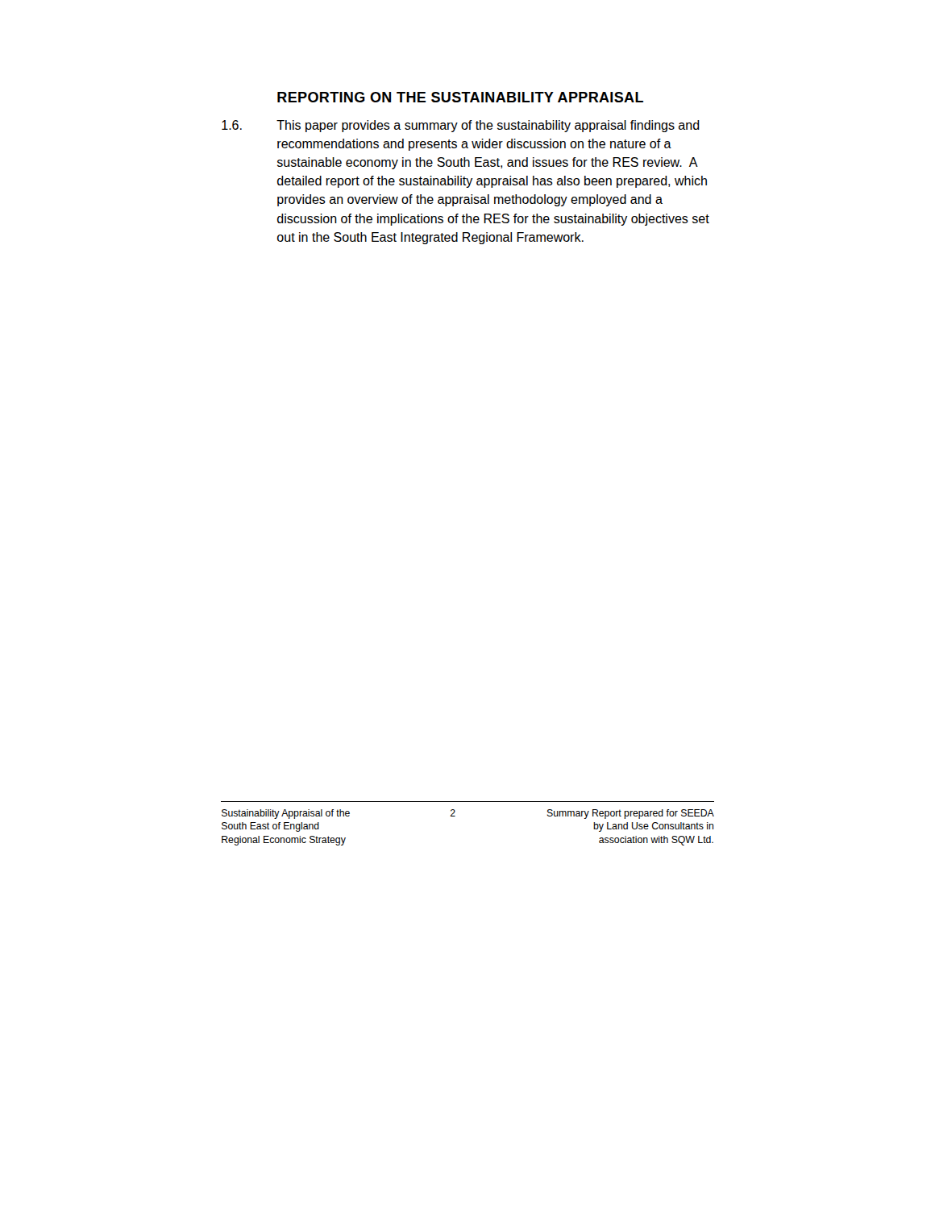REPORTING ON THE SUSTAINABILITY APPRAISAL
1.6.
This paper provides a summary of the sustainability appraisal findings and recommendations and presents a wider discussion on the nature of a sustainable economy in the South East, and issues for the RES review. A detailed report of the sustainability appraisal has also been prepared, which provides an overview of the appraisal methodology employed and a discussion of the implications of the RES for the sustainability objectives set out in the South East Integrated Regional Framework.
Sustainability Appraisal of the
South East of England
Regional Economic Strategy
2
Summary Report prepared for SEEDA
by Land Use Consultants in
association with SQW Ltd.